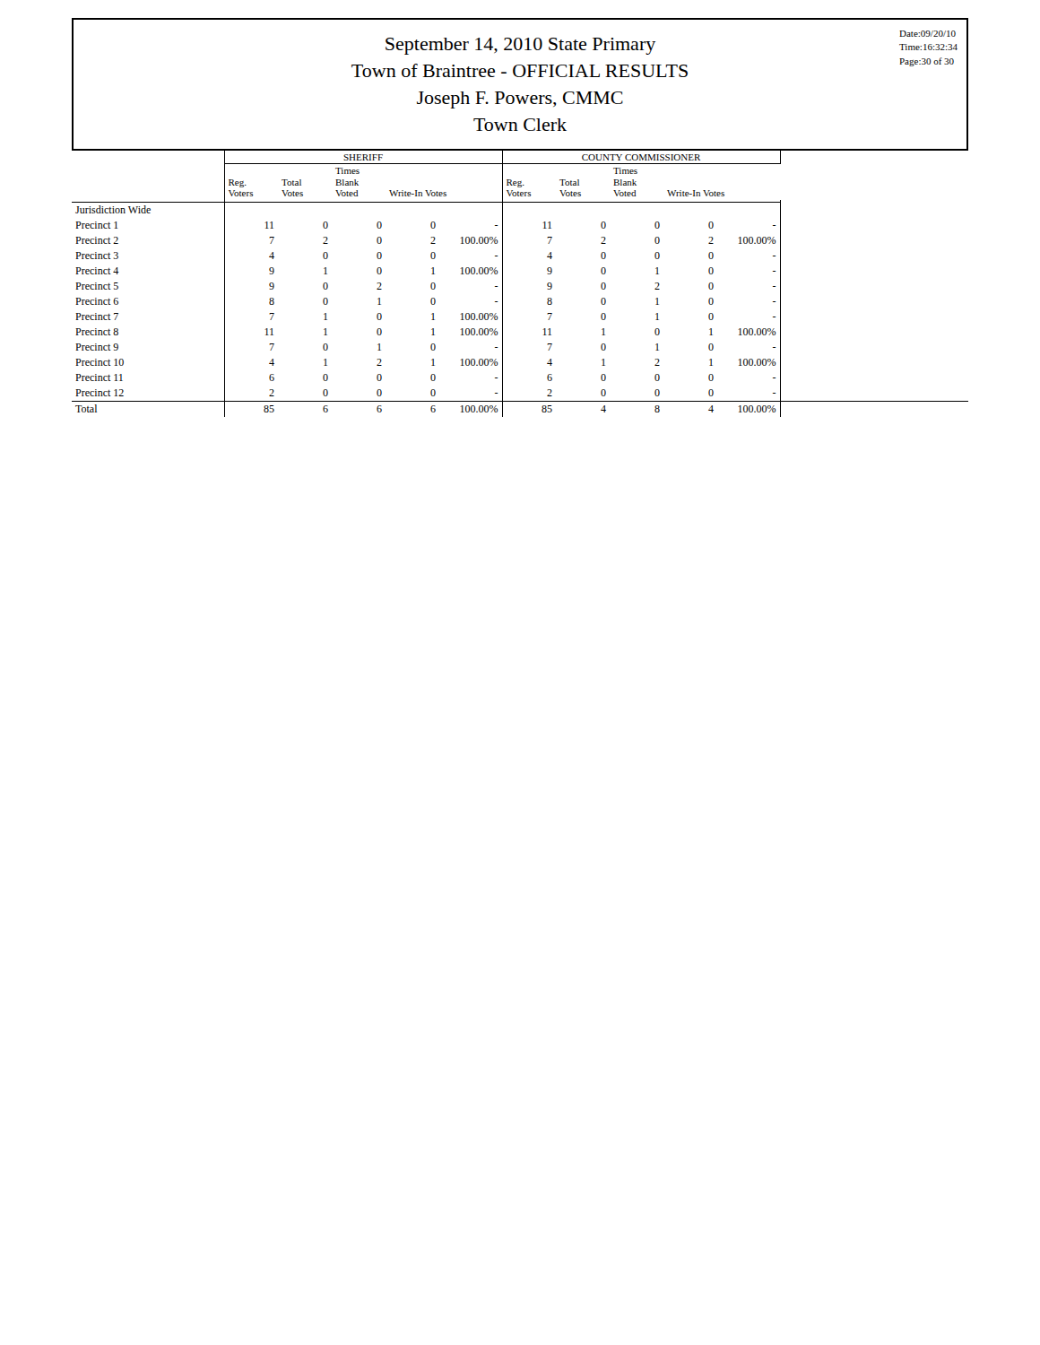Date:09/20/10
Time:16:32:34
Page:30 of 30
September 14, 2010 State Primary
Town of Braintree - OFFICIAL RESULTS
Joseph F. Powers, CMMC
Town Clerk
| | SHERIFF | COUNTY COMMISSIONER | |
| --- | --- | --- | --- |
| | Reg. Voters | Total Votes | Times Blank Voted | Write-In Votes | Reg. Voters | Total Votes | Times Blank Voted | Write-In Votes | |
| Jurisdiction Wide | | | | | | | | | | | |
| Precinct 1 | 11 | 0 | 0 | 0 | - | 11 | 0 | 0 | 0 | - | |
| Precinct 2 | 7 | 2 | 0 | 2 | 100.00% | 7 | 2 | 0 | 2 | 100.00% | |
| Precinct 3 | 4 | 0 | 0 | 0 | - | 4 | 0 | 0 | 0 | - | |
| Precinct 4 | 9 | 1 | 0 | 1 | 100.00% | 9 | 0 | 1 | 0 | - | |
| Precinct 5 | 9 | 0 | 2 | 0 | - | 9 | 0 | 2 | 0 | - | |
| Precinct 6 | 8 | 0 | 1 | 0 | - | 8 | 0 | 1 | 0 | - | |
| Precinct 7 | 7 | 1 | 0 | 1 | 100.00% | 7 | 0 | 1 | 0 | - | |
| Precinct 8 | 11 | 1 | 0 | 1 | 100.00% | 11 | 1 | 0 | 1 | 100.00% | |
| Precinct 9 | 7 | 0 | 1 | 0 | - | 7 | 0 | 1 | 0 | - | |
| Precinct 10 | 4 | 1 | 2 | 1 | 100.00% | 4 | 1 | 2 | 1 | 100.00% | |
| Precinct 11 | 6 | 0 | 0 | 0 | - | 6 | 0 | 0 | 0 | - | |
| Precinct 12 | 2 | 0 | 0 | 0 | - | 2 | 0 | 0 | 0 | - | |
| Total | 85 | 6 | 6 | 6 | 100.00% | 85 | 4 | 8 | 4 | 100.00% | |